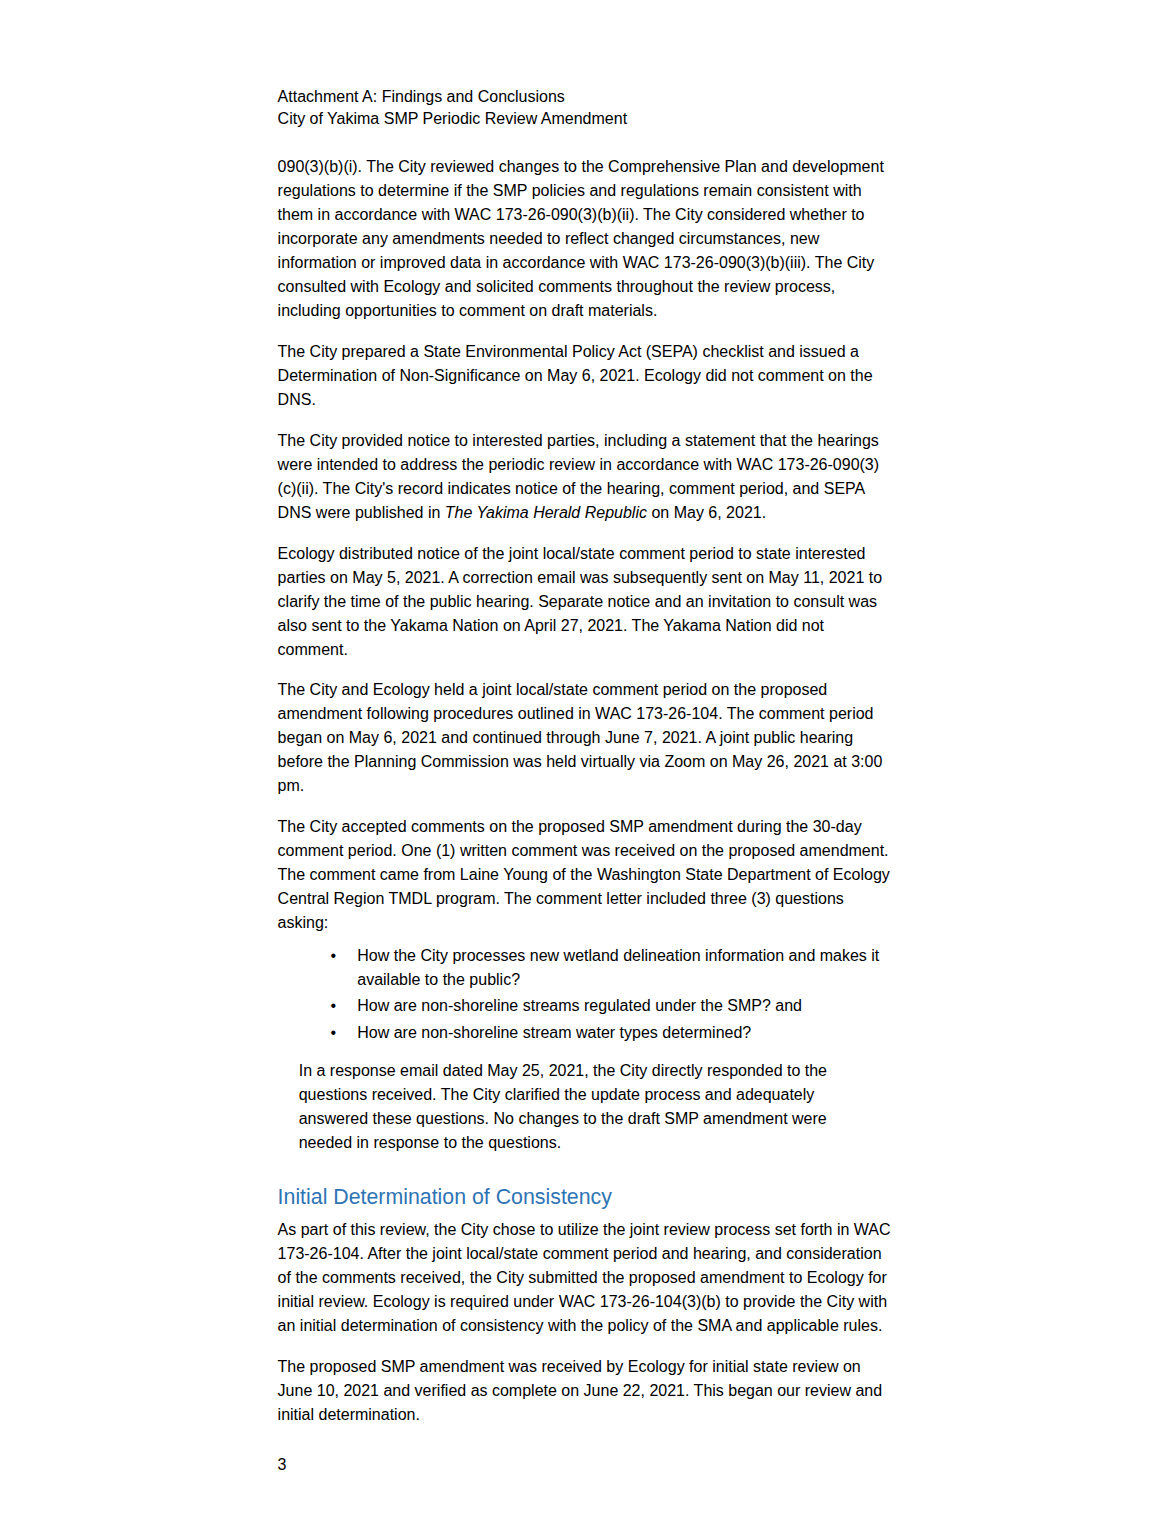Attachment A: Findings and Conclusions
City of Yakima SMP Periodic Review Amendment
090(3)(b)(i). The City reviewed changes to the Comprehensive Plan and development regulations to determine if the SMP policies and regulations remain consistent with them in accordance with WAC 173-26-090(3)(b)(ii). The City considered whether to incorporate any amendments needed to reflect changed circumstances, new information or improved data in accordance with WAC 173-26-090(3)(b)(iii). The City consulted with Ecology and solicited comments throughout the review process, including opportunities to comment on draft materials.
The City prepared a State Environmental Policy Act (SEPA) checklist and issued a Determination of Non-Significance on May 6, 2021. Ecology did not comment on the DNS.
The City provided notice to interested parties, including a statement that the hearings were intended to address the periodic review in accordance with WAC 173-26-090(3)(c)(ii). The City's record indicates notice of the hearing, comment period, and SEPA DNS were published in The Yakima Herald Republic on May 6, 2021.
Ecology distributed notice of the joint local/state comment period to state interested parties on May 5, 2021. A correction email was subsequently sent on May 11, 2021 to clarify the time of the public hearing. Separate notice and an invitation to consult was also sent to the Yakama Nation on April 27, 2021. The Yakama Nation did not comment.
The City and Ecology held a joint local/state comment period on the proposed amendment following procedures outlined in WAC 173-26-104. The comment period began on May 6, 2021 and continued through June 7, 2021. A joint public hearing before the Planning Commission was held virtually via Zoom on May 26, 2021 at 3:00 pm.
The City accepted comments on the proposed SMP amendment during the 30-day comment period. One (1) written comment was received on the proposed amendment. The comment came from Laine Young of the Washington State Department of Ecology Central Region TMDL program. The comment letter included three (3) questions asking:
How the City processes new wetland delineation information and makes it available to the public?
How are non-shoreline streams regulated under the SMP? and
How are non-shoreline stream water types determined?
In a response email dated May 25, 2021, the City directly responded to the questions received. The City clarified the update process and adequately answered these questions. No changes to the draft SMP amendment were needed in response to the questions.
Initial Determination of Consistency
As part of this review, the City chose to utilize the joint review process set forth in WAC 173-26-104. After the joint local/state comment period and hearing, and consideration of the comments received, the City submitted the proposed amendment to Ecology for initial review. Ecology is required under WAC 173-26-104(3)(b) to provide the City with an initial determination of consistency with the policy of the SMA and applicable rules.
The proposed SMP amendment was received by Ecology for initial state review on June 10, 2021 and verified as complete on June 22, 2021. This began our review and initial determination.
3